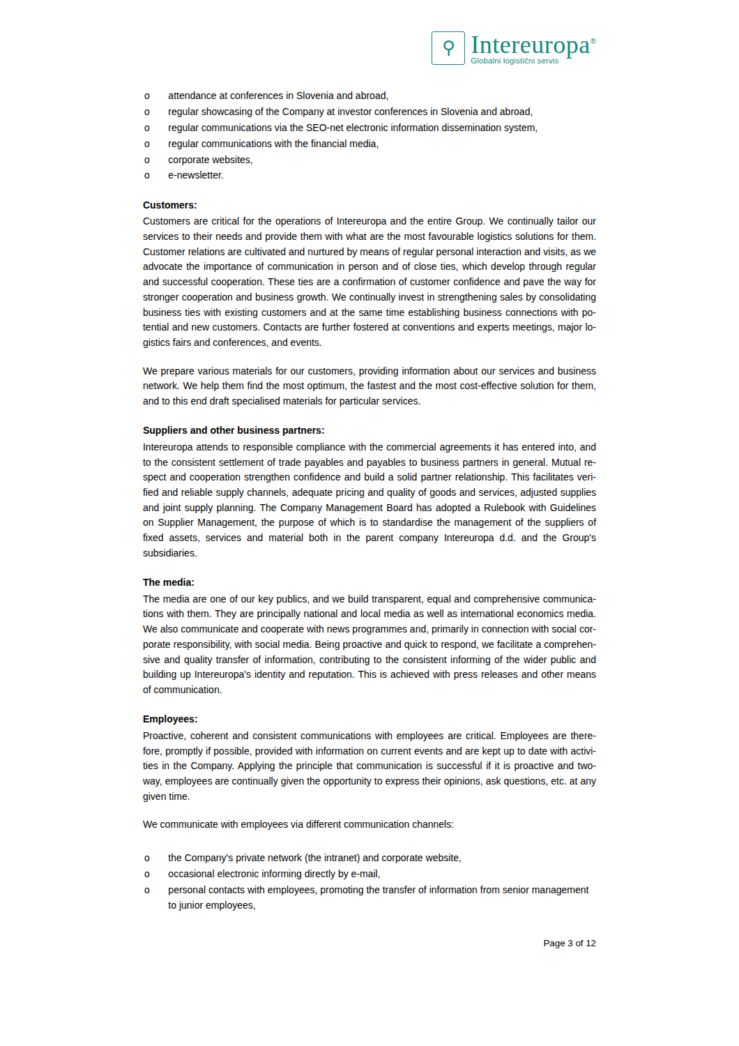⚲
Intereuropa®
Globalni logistični servis
attendance at conferences in Slovenia and abroad,
regular showcasing of the Company at investor conferences in Slovenia and abroad,
regular communications via the SEO-net electronic information dissemination system,
regular communications with the financial media,
corporate websites,
e-newsletter.
Customers:
Customers are critical for the operations of Intereuropa and the entire Group. We continually tailor our services to their needs and provide them with what are the most favourable logistics solutions for them. Customer relations are cultivated and nurtured by means of regular personal interaction and visits, as we advocate the importance of communication in person and of close ties, which develop through regular and successful cooperation. These ties are a confirmation of customer confidence and pave the way for stronger cooperation and business growth. We continually invest in strengthening sales by consolidating business ties with existing customers and at the same time establishing business connections with potential and new customers. Contacts are further fostered at conventions and experts meetings, major logistics fairs and conferences, and events.
We prepare various materials for our customers, providing information about our services and business network. We help them find the most optimum, the fastest and the most cost-effective solution for them, and to this end draft specialised materials for particular services.
Suppliers and other business partners:
Intereuropa attends to responsible compliance with the commercial agreements it has entered into, and to the consistent settlement of trade payables and payables to business partners in general. Mutual respect and cooperation strengthen confidence and build a solid partner relationship. This facilitates verified and reliable supply channels, adequate pricing and quality of goods and services, adjusted supplies and joint supply planning. The Company Management Board has adopted a Rulebook with Guidelines on Supplier Management, the purpose of which is to standardise the management of the suppliers of fixed assets, services and material both in the parent company Intereuropa d.d. and the Group's subsidiaries.
The media:
The media are one of our key publics, and we build transparent, equal and comprehensive communications with them. They are principally national and local media as well as international economics media. We also communicate and cooperate with news programmes and, primarily in connection with social corporate responsibility, with social media. Being proactive and quick to respond, we facilitate a comprehensive and quality transfer of information, contributing to the consistent informing of the wider public and building up Intereuropa's identity and reputation. This is achieved with press releases and other means of communication.
Employees:
Proactive, coherent and consistent communications with employees are critical. Employees are therefore, promptly if possible, provided with information on current events and are kept up to date with activities in the Company. Applying the principle that communication is successful if it is proactive and two-way, employees are continually given the opportunity to express their opinions, ask questions, etc. at any given time.
We communicate with employees via different communication channels:
the Company's private network (the intranet) and corporate website,
occasional electronic informing directly by e-mail,
personal contacts with employees, promoting the transfer of information from senior management to junior employees,
Page 3 of 12